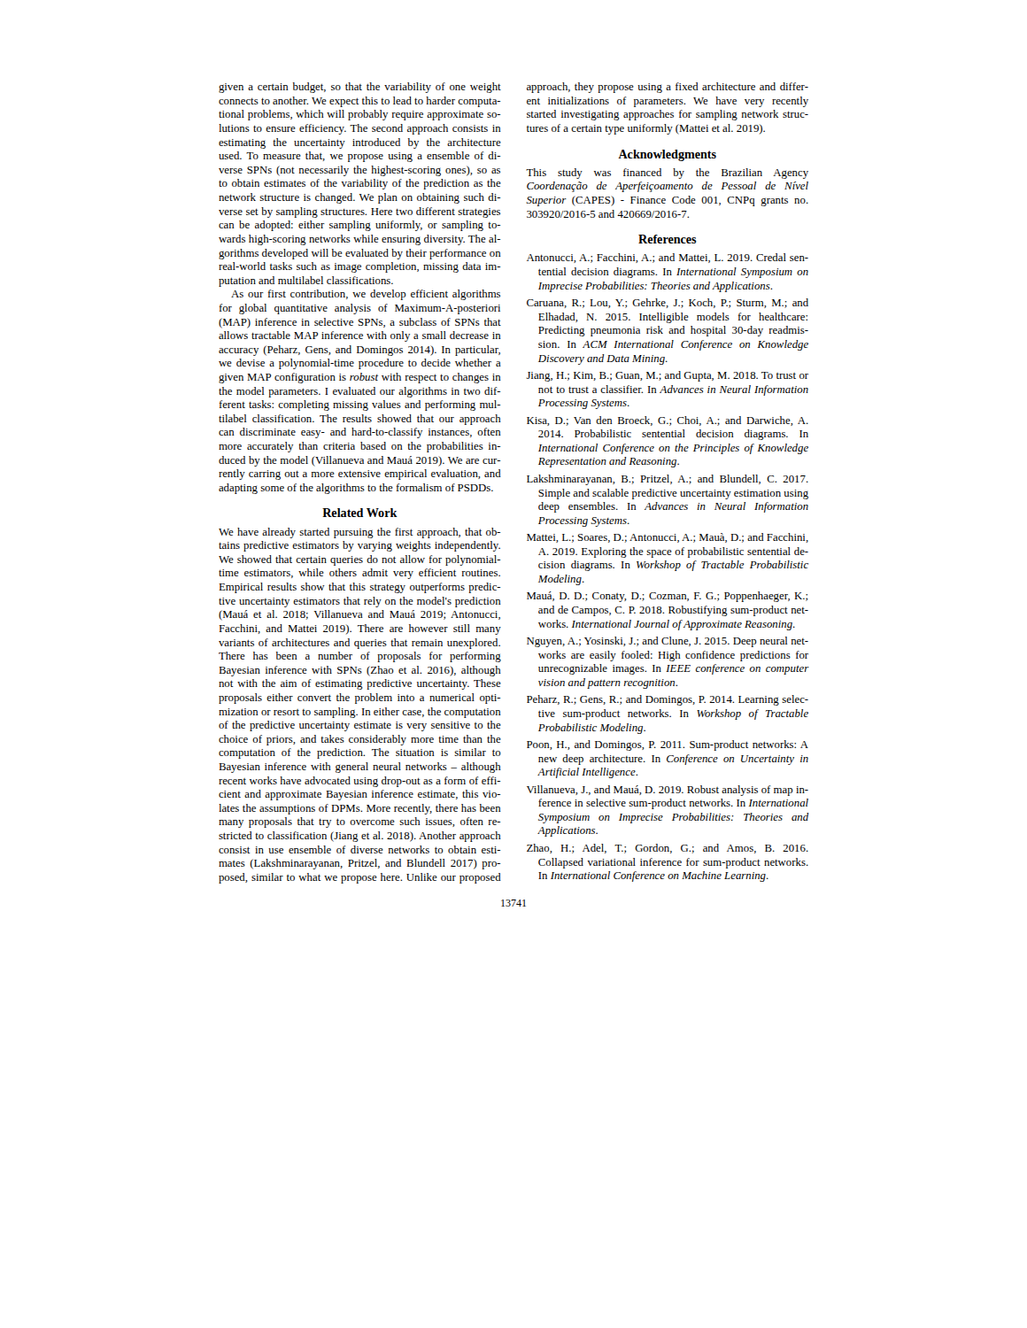given a certain budget, so that the variability of one weight connects to another. We expect this to lead to harder computational problems, which will probably require approximate solutions to ensure efficiency. The second approach consists in estimating the uncertainty introduced by the architecture used. To measure that, we propose using a ensemble of diverse SPNs (not necessarily the highest-scoring ones), so as to obtain estimates of the variability of the prediction as the network structure is changed. We plan on obtaining such diverse set by sampling structures. Here two different strategies can be adopted: either sampling uniformly, or sampling towards high-scoring networks while ensuring diversity. The algorithms developed will be evaluated by their performance on real-world tasks such as image completion, missing data imputation and multilabel classifications.
As our first contribution, we develop efficient algorithms for global quantitative analysis of Maximum-A-posteriori (MAP) inference in selective SPNs, a subclass of SPNs that allows tractable MAP inference with only a small decrease in accuracy (Peharz, Gens, and Domingos 2014). In particular, we devise a polynomial-time procedure to decide whether a given MAP configuration is robust with respect to changes in the model parameters. I evaluated our algorithms in two different tasks: completing missing values and performing multilabel classification. The results showed that our approach can discriminate easy- and hard-to-classify instances, often more accurately than criteria based on the probabilities induced by the model (Villanueva and Mauá 2019). We are currently carring out a more extensive empirical evaluation, and adapting some of the algorithms to the formalism of PSDDs.
Related Work
We have already started pursuing the first approach, that obtains predictive estimators by varying weights independently. We showed that certain queries do not allow for polynomial-time estimators, while others admit very efficient routines. Empirical results show that this strategy outperforms predictive uncertainty estimators that rely on the model's prediction (Mauá et al. 2018; Villanueva and Mauá 2019; Antonucci, Facchini, and Mattei 2019). There are however still many variants of architectures and queries that remain unexplored. There has been a number of proposals for performing Bayesian inference with SPNs (Zhao et al. 2016), although not with the aim of estimating predictive uncertainty. These proposals either convert the problem into a numerical optimization or resort to sampling. In either case, the computation of the predictive uncertainty estimate is very sensitive to the choice of priors, and takes considerably more time than the computation of the prediction. The situation is similar to Bayesian inference with general neural networks – although recent works have advocated using drop-out as a form of efficient and approximate Bayesian inference estimate, this violates the assumptions of DPMs. More recently, there has been many proposals that try to overcome such issues, often restricted to classification (Jiang et al. 2018). Another approach consist in use ensemble of diverse networks to obtain estimates (Lakshminarayanan, Pritzel, and Blundell 2017) proposed, similar to what we propose here. Unlike our proposed approach, they propose using a fixed architecture and different initializations of parameters. We have very recently started investigating approaches for sampling network structures of a certain type uniformly (Mattei et al. 2019).
Acknowledgments
This study was financed by the Brazilian Agency Coordenação de Aperfeiçoamento de Pessoal de Nível Superior (CAPES) - Finance Code 001, CNPq grants no. 303920/2016-5 and 420669/2016-7.
References
Antonucci, A.; Facchini, A.; and Mattei, L. 2019. Credal sentential decision diagrams. In International Symposium on Imprecise Probabilities: Theories and Applications.
Caruana, R.; Lou, Y.; Gehrke, J.; Koch, P.; Sturm, M.; and Elhadad, N. 2015. Intelligible models for healthcare: Predicting pneumonia risk and hospital 30-day readmission. In ACM International Conference on Knowledge Discovery and Data Mining.
Jiang, H.; Kim, B.; Guan, M.; and Gupta, M. 2018. To trust or not to trust a classifier. In Advances in Neural Information Processing Systems.
Kisa, D.; Van den Broeck, G.; Choi, A.; and Darwiche, A. 2014. Probabilistic sentential decision diagrams. In International Conference on the Principles of Knowledge Representation and Reasoning.
Lakshminarayanan, B.; Pritzel, A.; and Blundell, C. 2017. Simple and scalable predictive uncertainty estimation using deep ensembles. In Advances in Neural Information Processing Systems.
Mattei, L.; Soares, D.; Antonucci, A.; Mauà, D.; and Facchini, A. 2019. Exploring the space of probabilistic sentential decision diagrams. In Workshop of Tractable Probabilistic Modeling.
Mauá, D. D.; Conaty, D.; Cozman, F. G.; Poppenhaeger, K.; and de Campos, C. P. 2018. Robustifying sum-product networks. International Journal of Approximate Reasoning.
Nguyen, A.; Yosinski, J.; and Clune, J. 2015. Deep neural networks are easily fooled: High confidence predictions for unrecognizable images. In IEEE conference on computer vision and pattern recognition.
Peharz, R.; Gens, R.; and Domingos, P. 2014. Learning selective sum-product networks. In Workshop of Tractable Probabilistic Modeling.
Poon, H., and Domingos, P. 2011. Sum-product networks: A new deep architecture. In Conference on Uncertainty in Artificial Intelligence.
Villanueva, J., and Mauá, D. 2019. Robust analysis of map inference in selective sum-product networks. In International Symposium on Imprecise Probabilities: Theories and Applications.
Zhao, H.; Adel, T.; Gordon, G.; and Amos, B. 2016. Collapsed variational inference for sum-product networks. In International Conference on Machine Learning.
13741